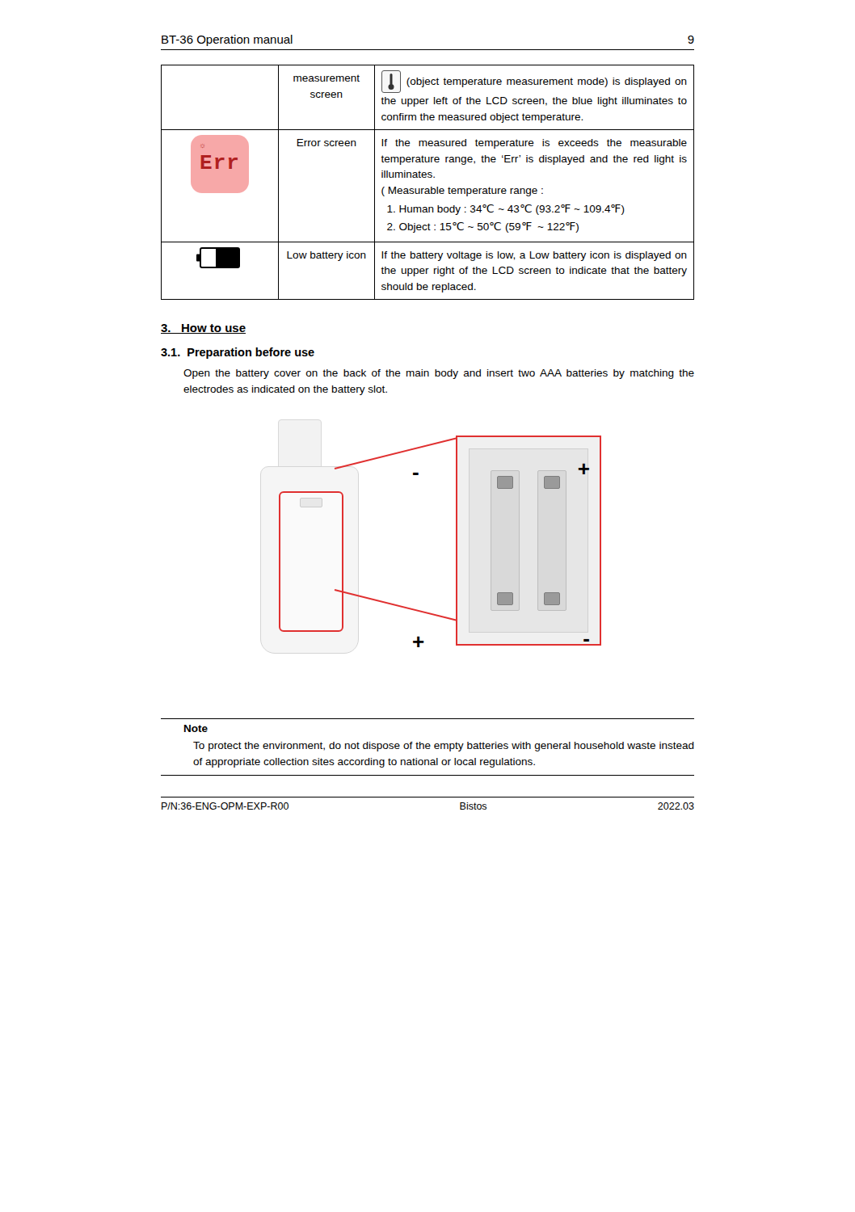BT-36 Operation manual
9
| | measurement screen | (object temperature measurement mode) is displayed on the upper left of the LCD screen, the blue light illuminates to confirm the measured object temperature. |
| ☼ Err | Error screen | If the measured temperature is exceeds the measurable temperature range, the ‘Err’ is displayed and the red light is illuminates. ( Measurable temperature range : Human body : 34℃ ~ 43℃ (93.2℉ ~ 109.4℉) Object : 15℃ ~ 50℃ (59℉ ~ 122℉) |
| | Low battery icon | If the battery voltage is low, a Low battery icon is displayed on the upper right of the LCD screen to indicate that the battery should be replaced. |
3. How to use
3.1. Preparation before use
Open the battery cover on the back of the main body and insert two AAA batteries by matching the electrodes as indicated on the battery slot.
-
+
+
-
Note
To protect the environment, do not dispose of the empty batteries with general household waste instead of appropriate collection sites according to national or local regulations.
P/N:36-ENG-OPM-EXP-R00
Bistos
2022.03